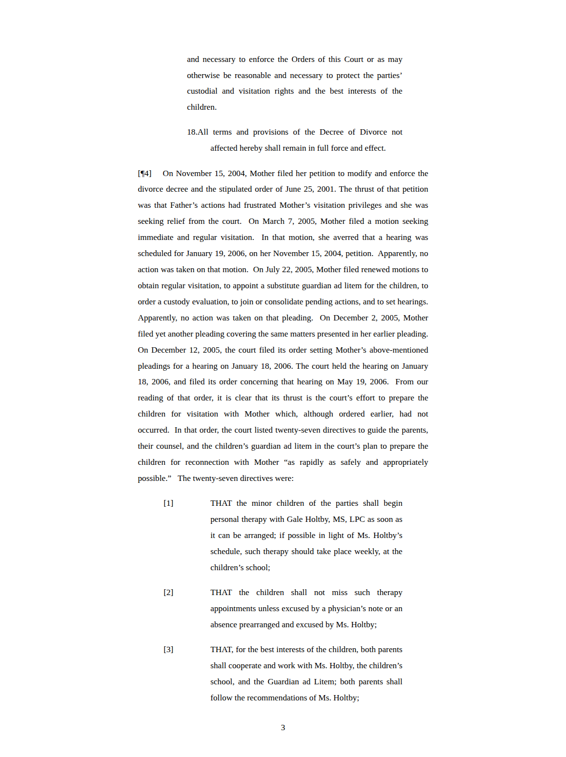and necessary to enforce the Orders of this Court or as may otherwise be reasonable and necessary to protect the parties’ custodial and visitation rights and the best interests of the children.
18. All terms and provisions of the Decree of Divorce not affected hereby shall remain in full force and effect.
[¶4] On November 15, 2004, Mother filed her petition to modify and enforce the divorce decree and the stipulated order of June 25, 2001. The thrust of that petition was that Father’s actions had frustrated Mother’s visitation privileges and she was seeking relief from the court. On March 7, 2005, Mother filed a motion seeking immediate and regular visitation. In that motion, she averred that a hearing was scheduled for January 19, 2006, on her November 15, 2004, petition. Apparently, no action was taken on that motion. On July 22, 2005, Mother filed renewed motions to obtain regular visitation, to appoint a substitute guardian ad litem for the children, to order a custody evaluation, to join or consolidate pending actions, and to set hearings. Apparently, no action was taken on that pleading. On December 2, 2005, Mother filed yet another pleading covering the same matters presented in her earlier pleading. On December 12, 2005, the court filed its order setting Mother’s above-mentioned pleadings for a hearing on January 18, 2006. The court held the hearing on January 18, 2006, and filed its order concerning that hearing on May 19, 2006. From our reading of that order, it is clear that its thrust is the court’s effort to prepare the children for visitation with Mother which, although ordered earlier, had not occurred. In that order, the court listed twenty-seven directives to guide the parents, their counsel, and the children’s guardian ad litem in the court’s plan to prepare the children for reconnection with Mother “as rapidly as safely and appropriately possible.” The twenty-seven directives were:
[1] THAT the minor children of the parties shall begin personal therapy with Gale Holtby, MS, LPC as soon as it can be arranged; if possible in light of Ms. Holtby’s schedule, such therapy should take place weekly, at the children’s school;
[2] THAT the children shall not miss such therapy appointments unless excused by a physician’s note or an absence prearranged and excused by Ms. Holtby;
[3] THAT, for the best interests of the children, both parents shall cooperate and work with Ms. Holtby, the children’s school, and the Guardian ad Litem; both parents shall follow the recommendations of Ms. Holtby;
3